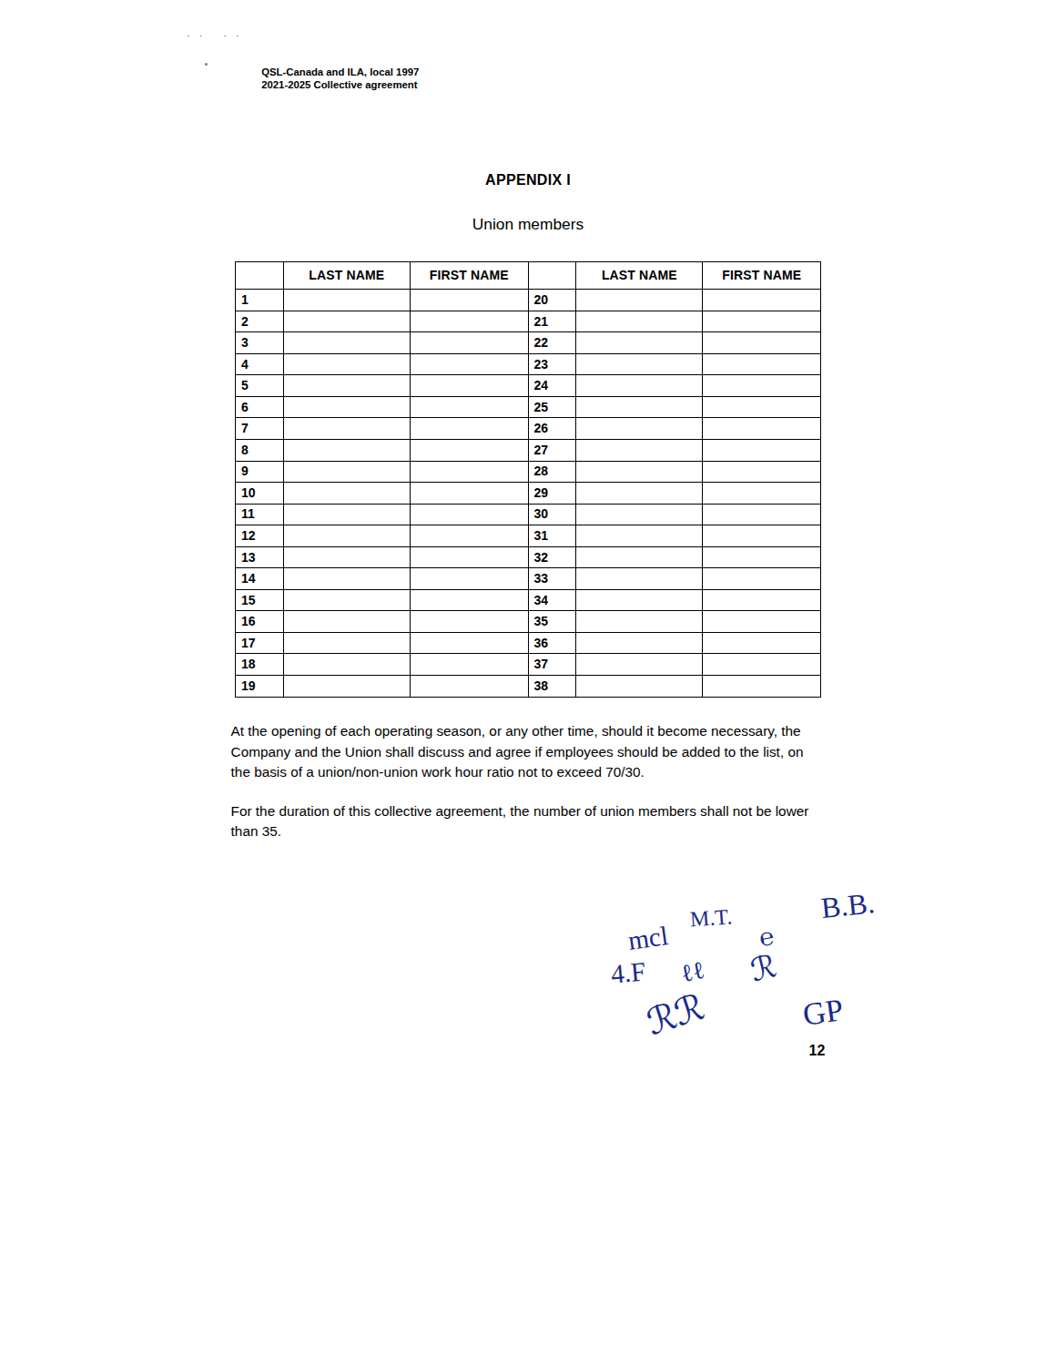. . . .
QSL-Canada and ILA, local 1997
2021-2025 Collective agreement
APPENDIX I
Union members
| | LAST NAME | FIRST NAME | | LAST NAME | FIRST NAME |
| --- | --- | --- | --- | --- | --- |
| 1 | | | 20 | | |
| 2 | | | 21 | | |
| 3 | | | 22 | | |
| 4 | | | 23 | | |
| 5 | | | 24 | | |
| 6 | | | 25 | | |
| 7 | | | 26 | | |
| 8 | | | 27 | | |
| 9 | | | 28 | | |
| 10 | | | 29 | | |
| 11 | | | 30 | | |
| 12 | | | 31 | | |
| 13 | | | 32 | | |
| 14 | | | 33 | | |
| 15 | | | 34 | | |
| 16 | | | 35 | | |
| 17 | | | 36 | | |
| 18 | | | 37 | | |
| 19 | | | 38 | | |
At the opening of each operating season, or any other time, should it become necessary, the Company and the Union shall discuss and agree if employees should be added to the list, on the basis of a union/non-union work hour ratio not to exceed 70/30.
For the duration of this collective agreement, the number of union members shall not be lower than 35.
mcl M.T. ℮ B.B. 4.F ℓℓ ℛ ℛℛ GP
12